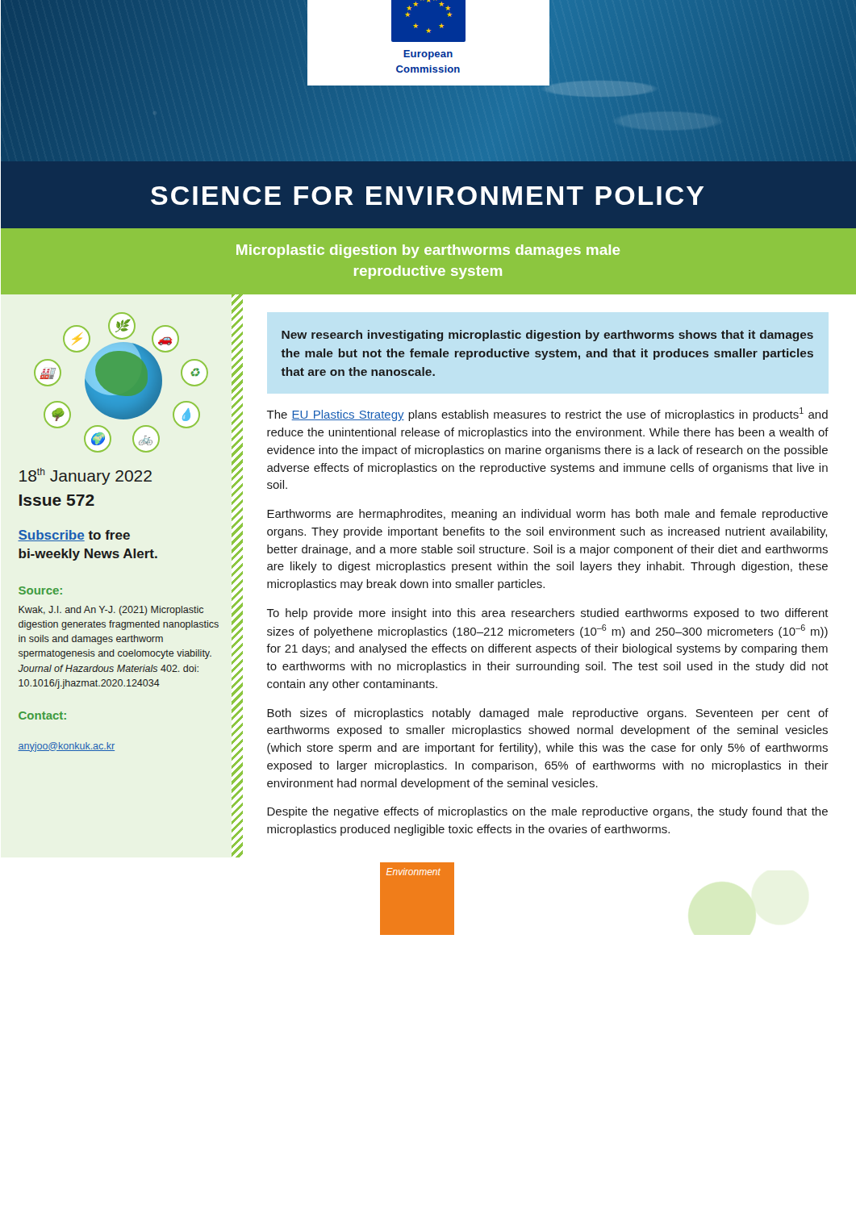★ ★ ★ ★ ★ ★ ★ ★ ★ ★ ★ ★
European
Commission
SCIENCE FOR ENVIRONMENT POLICY
Microplastic digestion by earthworms damages male
reproductive system
🌿🚗♻💧🚲🌍🌳🏭⚡
18th January 2022
Issue 572
Subscribe to free
bi-weekly News Alert.
Source:
Kwak, J.I. and An Y-J. (2021) Microplastic digestion generates fragmented nanoplastics in soils and damages earthworm spermatogenesis and coelomocyte viability. Journal of Hazardous Materials 402. doi: 10.1016/j.jhazmat.2020.124034
Contact:
anyjoo@konkuk.ac.kr
New research investigating microplastic digestion by earthworms shows that it damages the male but not the female reproductive system, and that it produces smaller particles that are on the nanoscale.
The EU Plastics Strategy plans establish measures to restrict the use of microplastics in products1 and reduce the unintentional release of microplastics into the environment. While there has been a wealth of evidence into the impact of microplastics on marine organisms there is a lack of research on the possible adverse effects of microplastics on the reproductive systems and immune cells of organisms that live in soil.
Earthworms are hermaphrodites, meaning an individual worm has both male and female reproductive organs. They provide important benefits to the soil environment such as increased nutrient availability, better drainage, and a more stable soil structure. Soil is a major component of their diet and earthworms are likely to digest microplastics present within the soil layers they inhabit. Through digestion, these microplastics may break down into smaller particles.
To help provide more insight into this area researchers studied earthworms exposed to two different sizes of polyethene microplastics (180–212 micrometers (10–6 m) and 250–300 micrometers (10–6 m)) for 21 days; and analysed the effects on different aspects of their biological systems by comparing them to earthworms with no microplastics in their surrounding soil. The test soil used in the study did not contain any other contaminants.
Both sizes of microplastics notably damaged male reproductive organs. Seventeen per cent of earthworms exposed to smaller microplastics showed normal development of the seminal vesicles (which store sperm and are important for fertility), while this was the case for only 5% of earthworms exposed to larger microplastics. In comparison, 65% of earthworms with no microplastics in their environment had normal development of the seminal vesicles.
Despite the negative effects of microplastics on the male reproductive organs, the study found that the microplastics produced negligible toxic effects in the ovaries of earthworms.
Environment